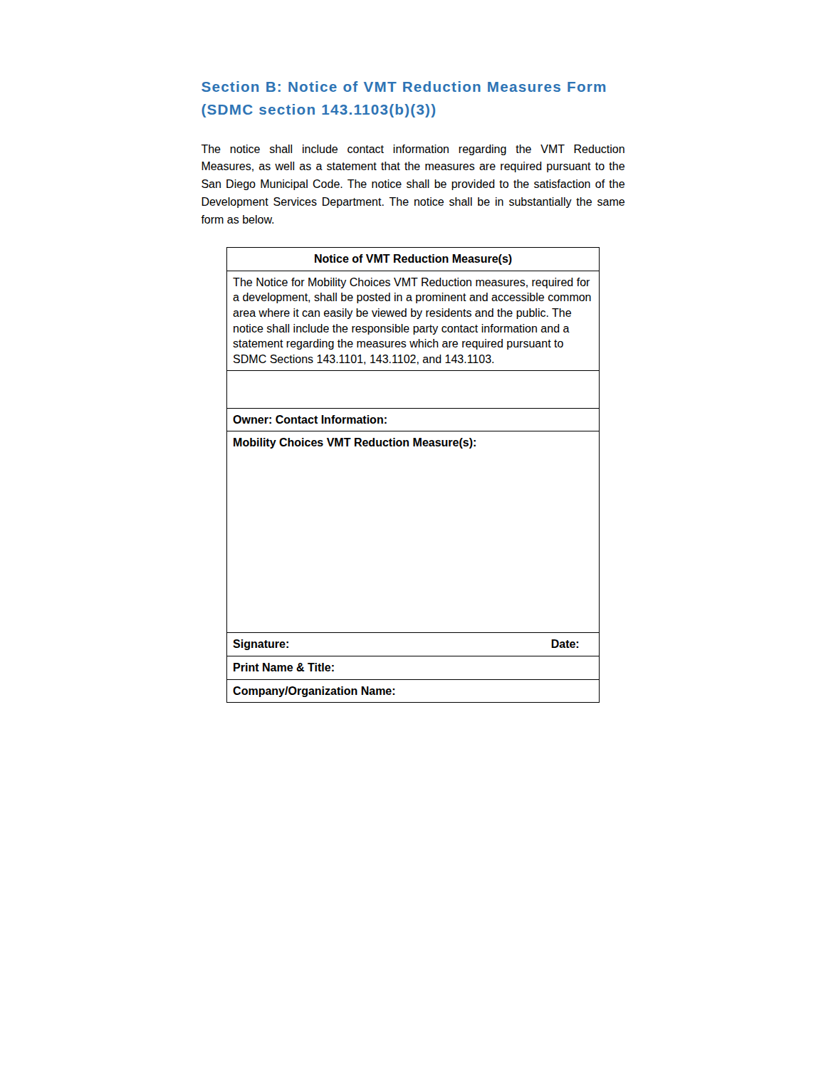Section B: Notice of VMT Reduction Measures Form (SDMC section 143.1103(b)(3))
The notice shall include contact information regarding the VMT Reduction Measures, as well as a statement that the measures are required pursuant to the San Diego Municipal Code. The notice shall be provided to the satisfaction of the Development Services Department. The notice shall be in substantially the same form as below.
| Notice of VMT Reduction Measure(s) |
| The Notice for Mobility Choices VMT Reduction measures, required for a development, shall be posted in a prominent and accessible common area where it can easily be viewed by residents and the public. The notice shall include the responsible party contact information and a statement regarding the measures which are required pursuant to SDMC Sections 143.1101, 143.1102, and 143.1103. |
| Owner: Contact Information: |
| Mobility Choices VMT Reduction Measure(s): |
| Signature: Date: |
| Print Name & Title: |
| Company/Organization Name: |